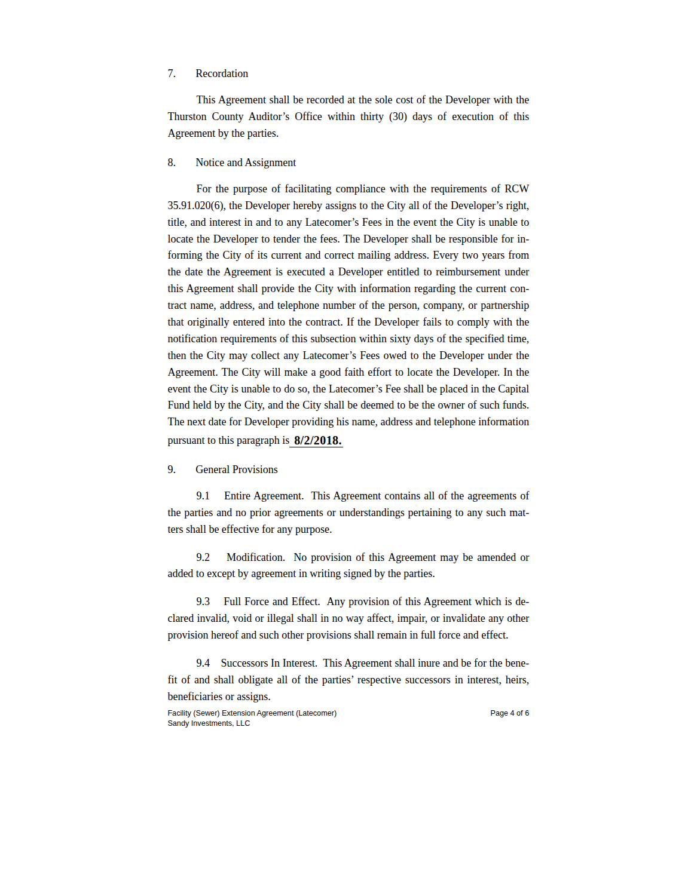7. Recordation
This Agreement shall be recorded at the sole cost of the Developer with the Thurston County Auditor’s Office within thirty (30) days of execution of this Agreement by the parties.
8. Notice and Assignment
For the purpose of facilitating compliance with the requirements of RCW 35.91.020(6), the Developer hereby assigns to the City all of the Developer’s right, title, and interest in and to any Latecomer’s Fees in the event the City is unable to locate the Developer to tender the fees. The Developer shall be responsible for informing the City of its current and correct mailing address. Every two years from the date the Agreement is executed a Developer entitled to reimbursement under this Agreement shall provide the City with information regarding the current contract name, address, and telephone number of the person, company, or partnership that originally entered into the contract. If the Developer fails to comply with the notification requirements of this subsection within sixty days of the specified time, then the City may collect any Latecomer’s Fees owed to the Developer under the Agreement. The City will make a good faith effort to locate the Developer. In the event the City is unable to do so, the Latecomer’s Fee shall be placed in the Capital Fund held by the City, and the City shall be deemed to be the owner of such funds. The next date for Developer providing his name, address and telephone information pursuant to this paragraph is 8/2/2018.
9. General Provisions
9.1 Entire Agreement. This Agreement contains all of the agreements of the parties and no prior agreements or understandings pertaining to any such matters shall be effective for any purpose.
9.2 Modification. No provision of this Agreement may be amended or added to except by agreement in writing signed by the parties.
9.3 Full Force and Effect. Any provision of this Agreement which is declared invalid, void or illegal shall in no way affect, impair, or invalidate any other provision hereof and such other provisions shall remain in full force and effect.
9.4 Successors In Interest. This Agreement shall inure and be for the benefit of and shall obligate all of the parties’ respective successors in interest, heirs, beneficiaries or assigns.
Facility (Sewer) Extension Agreement (Latecomer)
Sandy Investments, LLC
Page 4 of 6